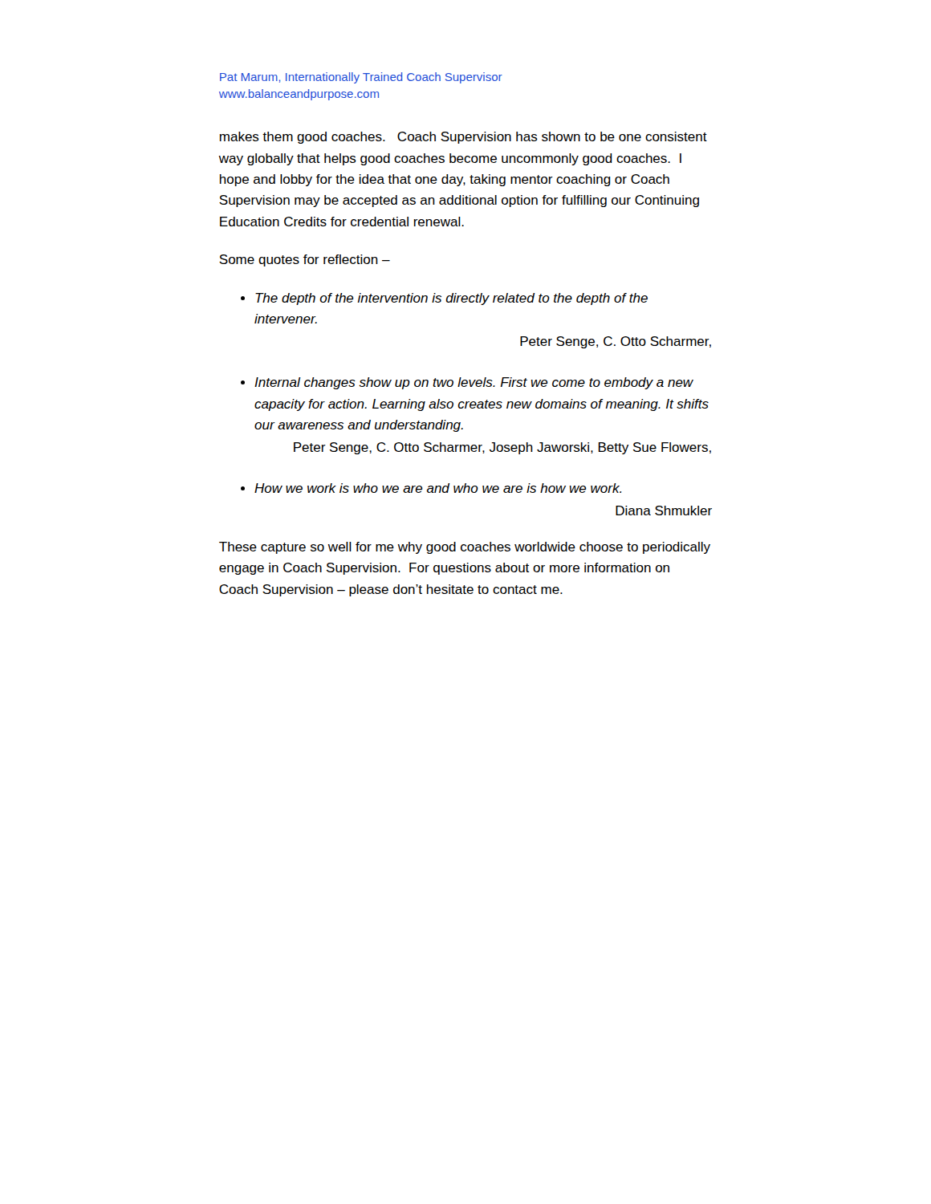Pat Marum, Internationally Trained Coach Supervisor
www.balanceandpurpose.com
makes them good coaches. Coach Supervision has shown to be one consistent way globally that helps good coaches become uncommonly good coaches. I hope and lobby for the idea that one day, taking mentor coaching or Coach Supervision may be accepted as an additional option for fulfilling our Continuing Education Credits for credential renewal.
Some quotes for reflection –
The depth of the intervention is directly related to the depth of the intervener. Peter Senge, C. Otto Scharmer,
Internal changes show up on two levels. First we come to embody a new capacity for action. Learning also creates new domains of meaning. It shifts our awareness and understanding. Peter Senge, C. Otto Scharmer, Joseph Jaworski, Betty Sue Flowers,
How we work is who we are and who we are is how we work. Diana Shmukler
These capture so well for me why good coaches worldwide choose to periodically engage in Coach Supervision. For questions about or more information on Coach Supervision – please don’t hesitate to contact me.